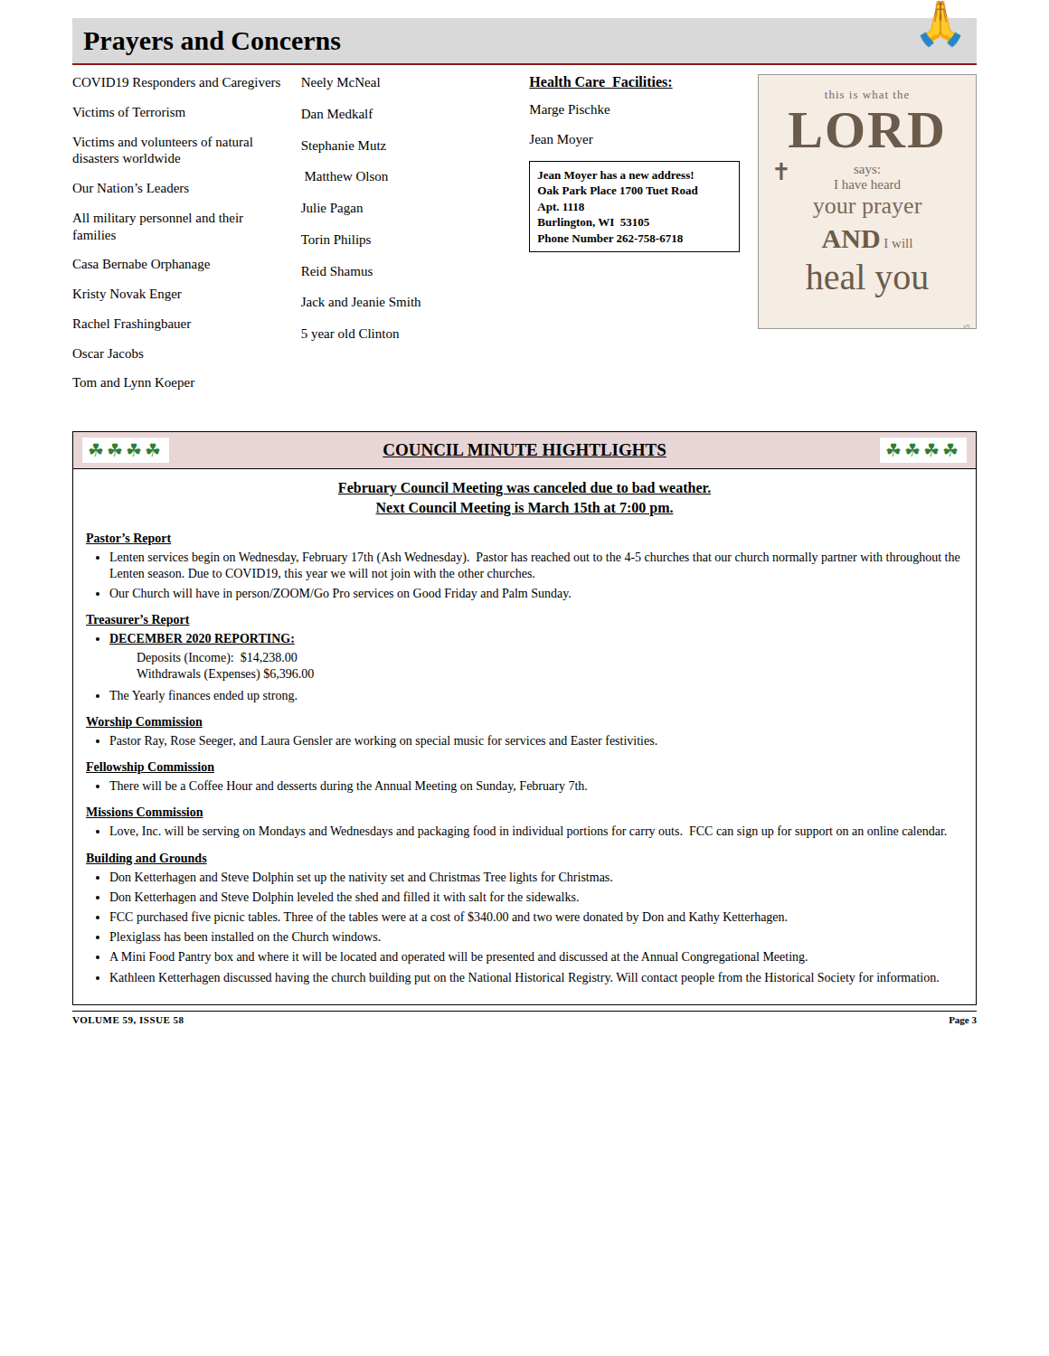Prayers and Concerns
🙏
COVID19 Responders and Caregivers
Victims of Terrorism
Victims and volunteers of natural disasters worldwide
Our Nation’s Leaders
All military personnel and their families
Casa Bernabe Orphanage
Kristy Novak Enger
Rachel Frashingbauer
Oscar Jacobs
Tom and Lynn Koeper
Neely McNeal
Dan Medkalf
Stephanie Mutz
Matthew Olson
Julie Pagan
Torin Philips
Reid Shamus
Jack and Jeanie Smith
5 year old Clinton
Health Care Facilities:
Marge Pischke
Jean Moyer
Jean Moyer has a new address!
Oak Park Place 1700 Tuet Road
Apt. 1118
Burlington, WI 53105
Phone Number 262-758-6718
this is what the
LORD
✝
says:
I have heard
your prayer
AND I will
heal you
2 KINGS 20:5
☘☘☘☘
COUNCIL MINUTE HIGHTLIGHTS
☘☘☘☘
February Council Meeting was canceled due to bad weather.
Next Council Meeting is March 15th at 7:00 pm.
Pastor’s Report
Lenten services begin on Wednesday, February 17th (Ash Wednesday). Pastor has reached out to the 4-5 churches that our church normally partner with throughout the Lenten season. Due to COVID19, this year we will not join with the other churches.
Our Church will have in person/ZOOM/Go Pro services on Good Friday and Palm Sunday.
Treasurer’s Report
DECEMBER 2020 REPORTING:
Deposits (Income): $14,238.00
Withdrawals (Expenses) $6,396.00
The Yearly finances ended up strong.
Worship Commission
Pastor Ray, Rose Seeger, and Laura Gensler are working on special music for services and Easter festivities.
Fellowship Commission
There will be a Coffee Hour and desserts during the Annual Meeting on Sunday, February 7th.
Missions Commission
Love, Inc. will be serving on Mondays and Wednesdays and packaging food in individual portions for carry outs. FCC can sign up for support on an online calendar.
Building and Grounds
Don Ketterhagen and Steve Dolphin set up the nativity set and Christmas Tree lights for Christmas.
Don Ketterhagen and Steve Dolphin leveled the shed and filled it with salt for the sidewalks.
FCC purchased five picnic tables. Three of the tables were at a cost of $340.00 and two were donated by Don and Kathy Ketterhagen.
Plexiglass has been installed on the Church windows.
A Mini Food Pantry box and where it will be located and operated will be presented and discussed at the Annual Congregational Meeting.
Kathleen Ketterhagen discussed having the church building put on the National Historical Registry. Will contact people from the Historical Society for information.
VOLUME 59, ISSUE 58 Page 3